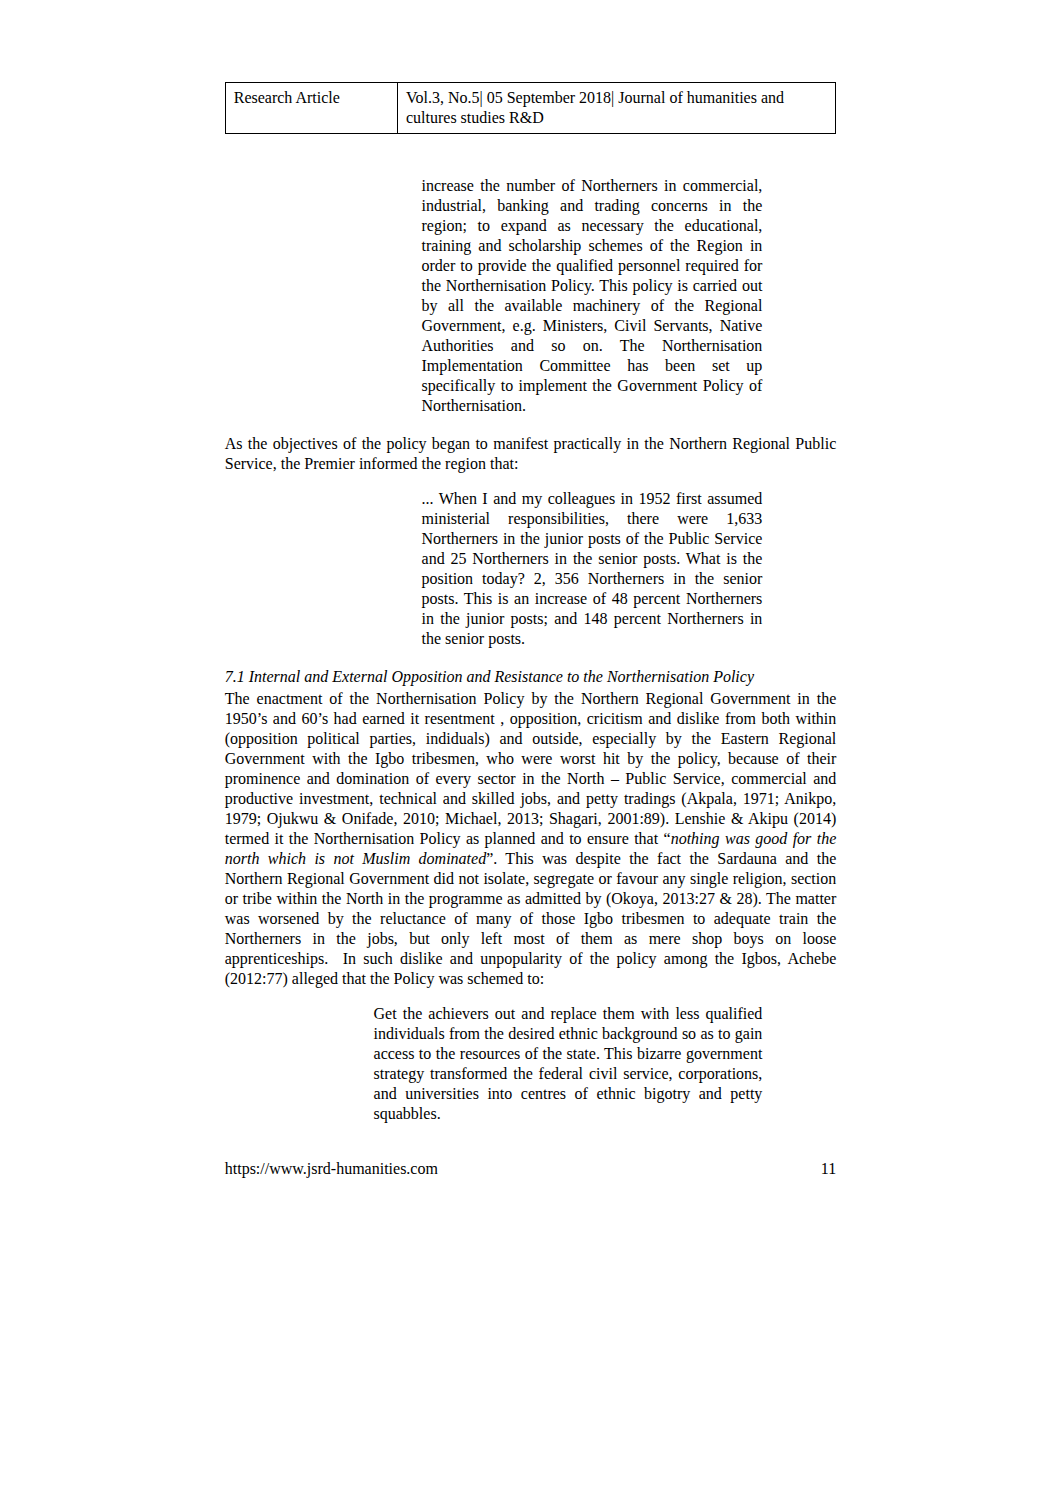| Research Article | Vol.3, No.5/ 05 September 2018/ Journal of humanities and cultures studies R&D |
increase the number of Northerners in commercial, industrial, banking and trading concerns in the region; to expand as necessary the educational, training and scholarship schemes of the Region in order to provide the qualified personnel required for the Northernisation Policy. This policy is carried out by all the available machinery of the Regional Government, e.g. Ministers, Civil Servants, Native Authorities and so on. The Northernisation Implementation Committee has been set up specifically to implement the Government Policy of Northernisation.
As the objectives of the policy began to manifest practically in the Northern Regional Public Service, the Premier informed the region that:
... When I and my colleagues in 1952 first assumed ministerial responsibilities, there were 1,633 Northerners in the junior posts of the Public Service and 25 Northerners in the senior posts. What is the position today? 2, 356 Northerners in the senior posts. This is an increase of 48 percent Northerners in the junior posts; and 148 percent Northerners in the senior posts.
7.1 Internal and External Opposition and Resistance to the Northernisation Policy
The enactment of the Northernisation Policy by the Northern Regional Government in the 1950’s and 60’s had earned it resentment , opposition, cricitism and dislike from both within (opposition political parties, indiduals) and outside, especially by the Eastern Regional Government with the Igbo tribesmen, who were worst hit by the policy, because of their prominence and domination of every sector in the North – Public Service, commercial and productive investment, technical and skilled jobs, and petty tradings (Akpala, 1971; Anikpo, 1979; Ojukwu & Onifade, 2010; Michael, 2013; Shagari, 2001:89). Lenshie & Akipu (2014) termed it the Northernisation Policy as planned and to ensure that “nothing was good for the north which is not Muslim dominated”. This was despite the fact the Sardauna and the Northern Regional Government did not isolate, segregate or favour any single religion, section or tribe within the North in the programme as admitted by (Okoya, 2013:27 & 28). The matter was worsened by the reluctance of many of those Igbo tribesmen to adequate train the Northerners in the jobs, but only left most of them as mere shop boys on loose apprenticeships. In such dislike and unpopularity of the policy among the Igbos, Achebe (2012:77) alleged that the Policy was schemed to:
Get the achievers out and replace them with less qualified individuals from the desired ethnic background so as to gain access to the resources of the state. This bizarre government strategy transformed the federal civil service, corporations, and universities into centres of ethnic bigotry and petty squabbles.
https://www.jsrd-humanities.com 11